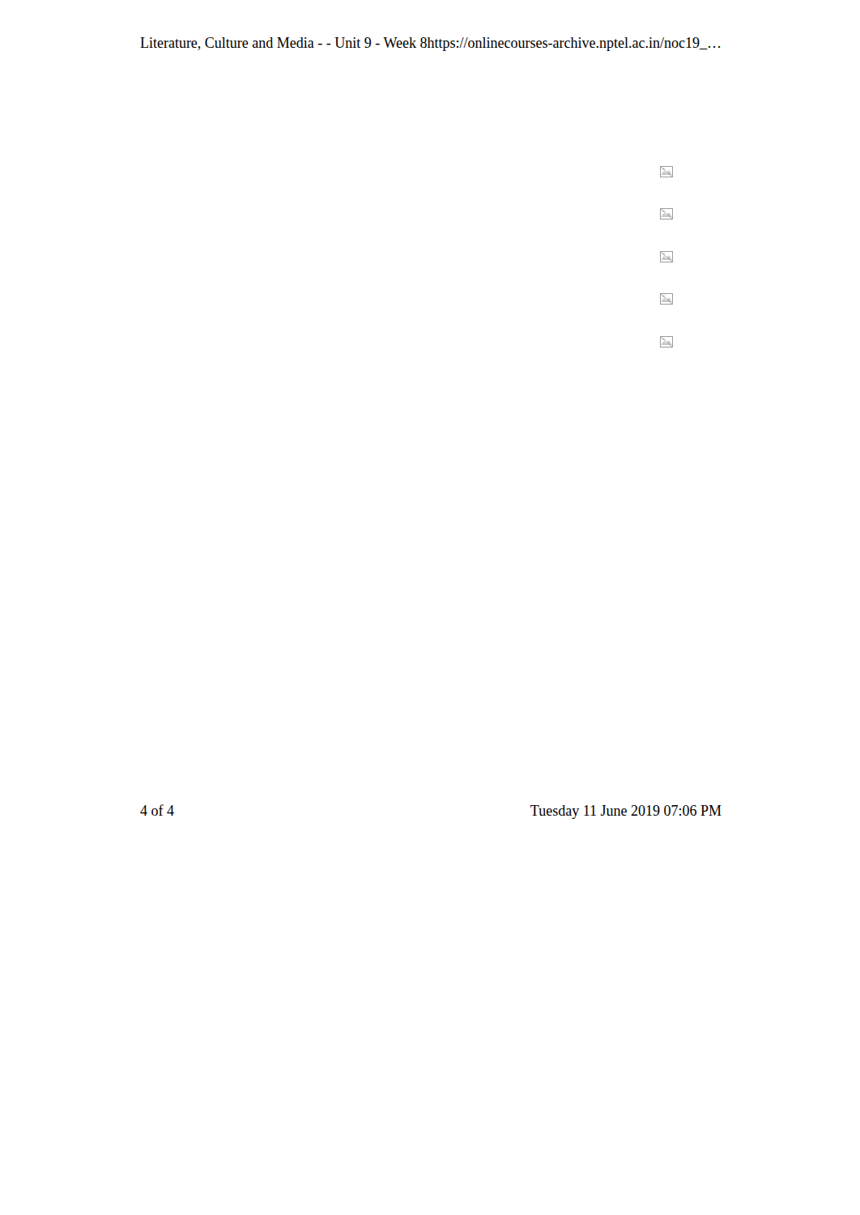Literature, Culture and Media - - Unit 9 - Week 8
https://onlinecourses-archive.nptel.ac.in/noc19_…
4 of 4
Tuesday 11 June 2019 07:06 PM